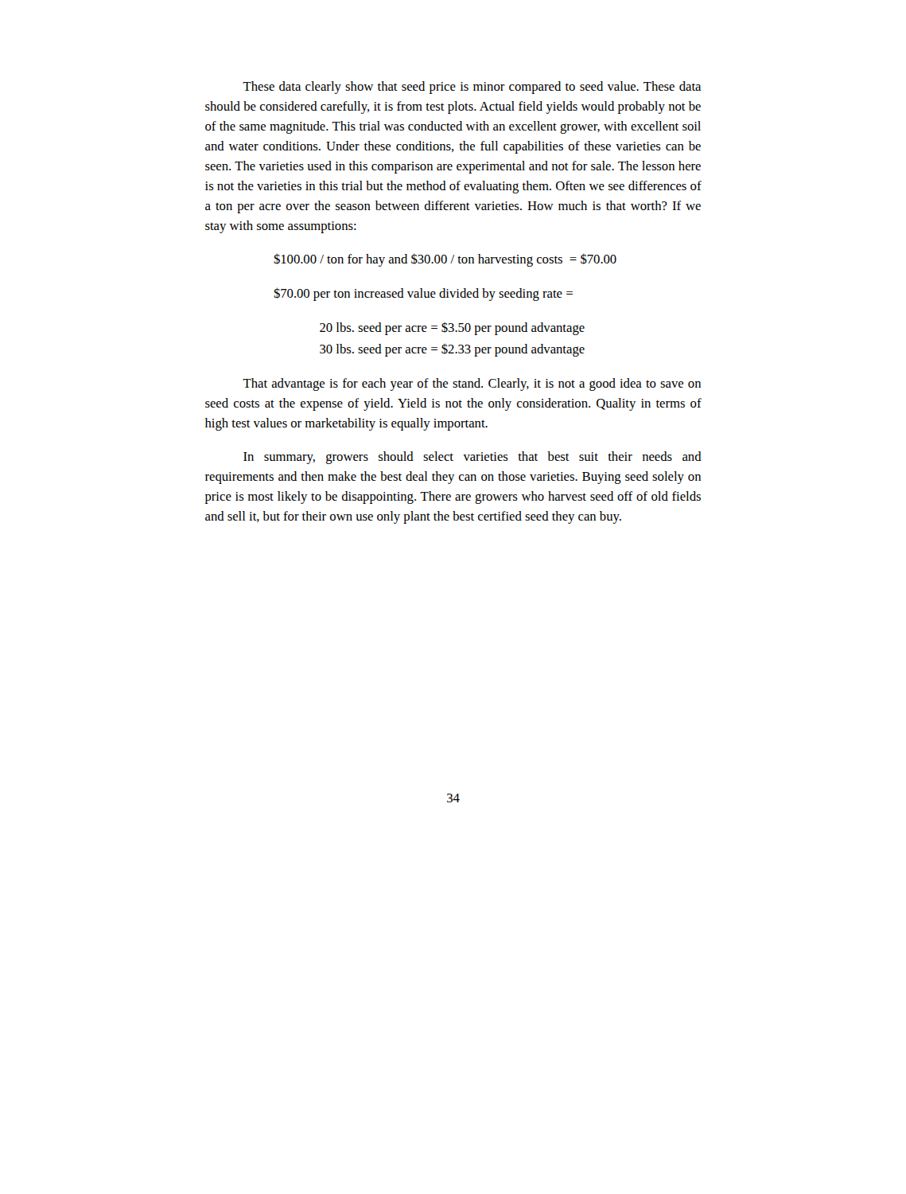These data clearly show that seed price is minor compared to seed value. These data should be considered carefully, it is from test plots. Actual field yields would probably not be of the same magnitude. This trial was conducted with an excellent grower, with excellent soil and water conditions. Under these conditions, the full capabilities of these varieties can be seen. The varieties used in this comparison are experimental and not for sale. The lesson here is not the varieties in this trial but the method of evaluating them. Often we see differences of a ton per acre over the season between different varieties. How much is that worth? If we stay with some assumptions:
$100.00 / ton for hay and $30.00 / ton harvesting costs = $70.00
$70.00 per ton increased value divided by seeding rate =
20 lbs. seed per acre = $3.50 per pound advantage
30 lbs. seed per acre = $2.33 per pound advantage
That advantage is for each year of the stand. Clearly, it is not a good idea to save on seed costs at the expense of yield. Yield is not the only consideration. Quality in terms of high test values or marketability is equally important.
In summary, growers should select varieties that best suit their needs and requirements and then make the best deal they can on those varieties. Buying seed solely on price is most likely to be disappointing. There are growers who harvest seed off of old fields and sell it, but for their own use only plant the best certified seed they can buy.
34